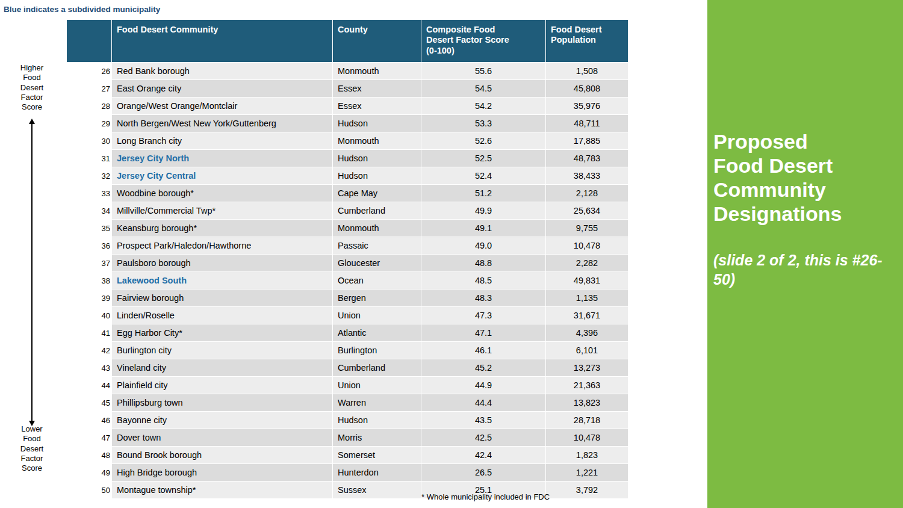Blue indicates a subdivided municipality
Proposed
Food Desert
Community
Designations
(slide 2 of 2, this is #26-50)
Higher
Food
Desert
Factor
Score
Lower
Food
Desert
Factor
Score
| | Food Desert Community | County | Composite Food Desert Factor Score (0-100) | Food Desert Population |
| --- | --- | --- | --- | --- |
| 26 | Red Bank borough | Monmouth | 55.6 | 1,508 |
| 27 | East Orange city | Essex | 54.5 | 45,808 |
| 28 | Orange/West Orange/Montclair | Essex | 54.2 | 35,976 |
| 29 | North Bergen/West New York/Guttenberg | Hudson | 53.3 | 48,711 |
| 30 | Long Branch city | Monmouth | 52.6 | 17,885 |
| 31 | Jersey City North | Hudson | 52.5 | 48,783 |
| 32 | Jersey City Central | Hudson | 52.4 | 38,433 |
| 33 | Woodbine borough* | Cape May | 51.2 | 2,128 |
| 34 | Millville/Commercial Twp* | Cumberland | 49.9 | 25,634 |
| 35 | Keansburg borough* | Monmouth | 49.1 | 9,755 |
| 36 | Prospect Park/Haledon/Hawthorne | Passaic | 49.0 | 10,478 |
| 37 | Paulsboro borough | Gloucester | 48.8 | 2,282 |
| 38 | Lakewood South | Ocean | 48.5 | 49,831 |
| 39 | Fairview borough | Bergen | 48.3 | 1,135 |
| 40 | Linden/Roselle | Union | 47.3 | 31,671 |
| 41 | Egg Harbor City* | Atlantic | 47.1 | 4,396 |
| 42 | Burlington city | Burlington | 46.1 | 6,101 |
| 43 | Vineland city | Cumberland | 45.2 | 13,273 |
| 44 | Plainfield city | Union | 44.9 | 21,363 |
| 45 | Phillipsburg town | Warren | 44.4 | 13,823 |
| 46 | Bayonne city | Hudson | 43.5 | 28,718 |
| 47 | Dover town | Morris | 42.5 | 10,478 |
| 48 | Bound Brook borough | Somerset | 42.4 | 1,823 |
| 49 | High Bridge borough | Hunterdon | 26.5 | 1,221 |
| 50 | Montague township* | Sussex | 25.1 | 3,792 |
* Whole municipality included in FDC